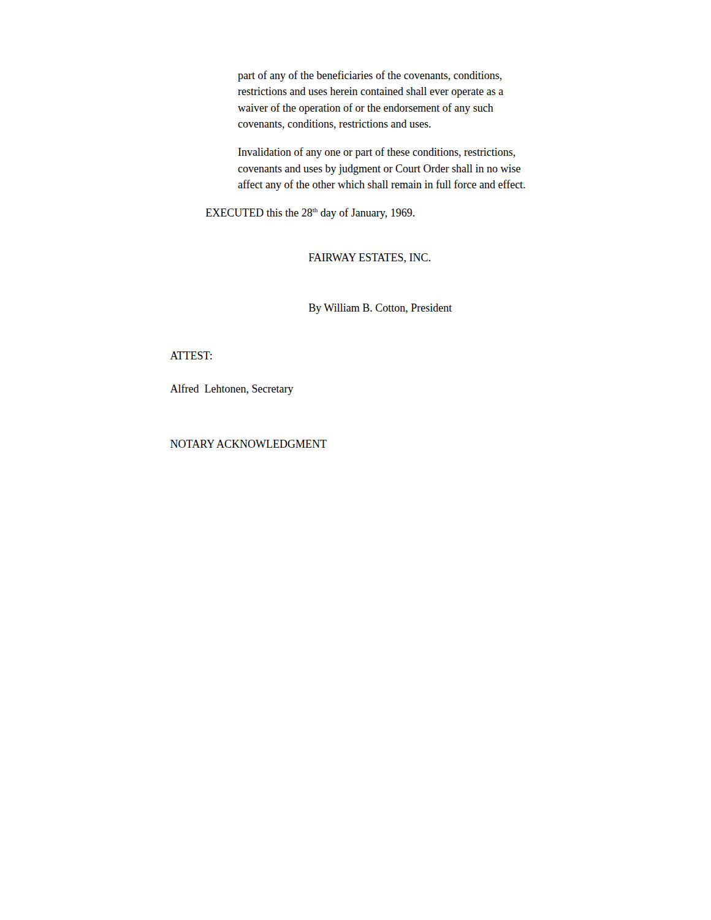part of any of the beneficiaries of the covenants, conditions, restrictions and uses herein contained shall ever operate as a waiver of the operation of or the endorsement of any such covenants, conditions, restrictions and uses.
Invalidation of any one or part of these conditions, restrictions, covenants and uses by judgment or Court Order shall in no wise affect any of the other which shall remain in full force and effect.
EXECUTED this the 28th day of January, 1969.
FAIRWAY ESTATES, INC.
By William B. Cotton, President
ATTEST:
Alfred Lehtonen, Secretary
NOTARY ACKNOWLEDGMENT